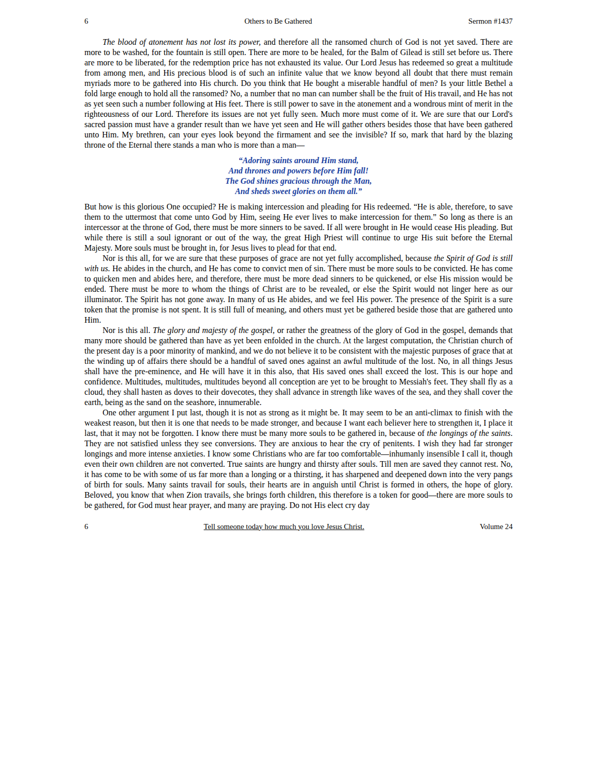6 Others to Be Gathered Sermon #1437
The blood of atonement has not lost its power, and therefore all the ransomed church of God is not yet saved. There are more to be washed, for the fountain is still open. There are more to be healed, for the Balm of Gilead is still set before us. There are more to be liberated, for the redemption price has not exhausted its value. Our Lord Jesus has redeemed so great a multitude from among men, and His precious blood is of such an infinite value that we know beyond all doubt that there must remain myriads more to be gathered into His church. Do you think that He bought a miserable handful of men? Is your little Bethel a fold large enough to hold all the ransomed? No, a number that no man can number shall be the fruit of His travail, and He has not as yet seen such a number following at His feet. There is still power to save in the atonement and a wondrous mint of merit in the righteousness of our Lord. Therefore its issues are not yet fully seen. Much more must come of it. We are sure that our Lord's sacred passion must have a grander result than we have yet seen and He will gather others besides those that have been gathered unto Him. My brethren, can your eyes look beyond the firmament and see the invisible? If so, mark that hard by the blazing throne of the Eternal there stands a man who is more than a man—
“Adoring saints around Him stand,
And thrones and powers before Him fall!
The God shines gracious through the Man,
And sheds sweet glories on them all.”
But how is this glorious One occupied? He is making intercession and pleading for His redeemed. “He is able, therefore, to save them to the uttermost that come unto God by Him, seeing He ever lives to make intercession for them.” So long as there is an intercessor at the throne of God, there must be more sinners to be saved. If all were brought in He would cease His pleading. But while there is still a soul ignorant or out of the way, the great High Priest will continue to urge His suit before the Eternal Majesty. More souls must be brought in, for Jesus lives to plead for that end.
Nor is this all, for we are sure that these purposes of grace are not yet fully accomplished, because the Spirit of God is still with us. He abides in the church, and He has come to convict men of sin. There must be more souls to be convicted. He has come to quicken men and abides here, and therefore, there must be more dead sinners to be quickened, or else His mission would be ended. There must be more to whom the things of Christ are to be revealed, or else the Spirit would not linger here as our illuminator. The Spirit has not gone away. In many of us He abides, and we feel His power. The presence of the Spirit is a sure token that the promise is not spent. It is still full of meaning, and others must yet be gathered beside those that are gathered unto Him.
Nor is this all. The glory and majesty of the gospel, or rather the greatness of the glory of God in the gospel, demands that many more should be gathered than have as yet been enfolded in the church. At the largest computation, the Christian church of the present day is a poor minority of mankind, and we do not believe it to be consistent with the majestic purposes of grace that at the winding up of affairs there should be a handful of saved ones against an awful multitude of the lost. No, in all things Jesus shall have the pre-eminence, and He will have it in this also, that His saved ones shall exceed the lost. This is our hope and confidence. Multitudes, multitudes, multitudes beyond all conception are yet to be brought to Messiah's feet. They shall fly as a cloud, they shall hasten as doves to their dovecotes, they shall advance in strength like waves of the sea, and they shall cover the earth, being as the sand on the seashore, innumerable.
One other argument I put last, though it is not as strong as it might be. It may seem to be an anti-climax to finish with the weakest reason, but then it is one that needs to be made stronger, and because I want each believer here to strengthen it, I place it last, that it may not be forgotten. I know there must be many more souls to be gathered in, because of the longings of the saints. They are not satisfied unless they see conversions. They are anxious to hear the cry of penitents. I wish they had far stronger longings and more intense anxieties. I know some Christians who are far too comfortable—inhumanly insensible I call it, though even their own children are not converted. True saints are hungry and thirsty after souls. Till men are saved they cannot rest. No, it has come to be with some of us far more than a longing or a thirsting, it has sharpened and deepened down into the very pangs of birth for souls. Many saints travail for souls, their hearts are in anguish until Christ is formed in others, the hope of glory. Beloved, you know that when Zion travails, she brings forth children, this therefore is a token for good—there are more souls to be gathered, for God must hear prayer, and many are praying. Do not His elect cry day
6 Tell someone today how much you love Jesus Christ. Volume 24